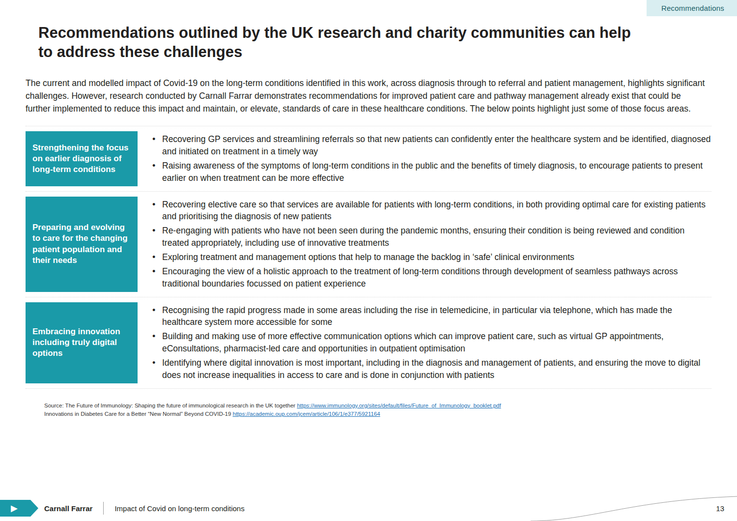Recommendations
Recommendations outlined by the UK research and charity communities can help
to address these challenges
The current and modelled impact of Covid-19 on the long-term conditions identified in this work, across diagnosis through to referral and patient management, highlights significant challenges. However, research conducted by Carnall Farrar demonstrates recommendations for improved patient care and pathway management already exist that could be further implemented to reduce this impact and maintain, or elevate, standards of care in these healthcare conditions. The below points highlight just some of those focus areas.
Strengthening the focus on earlier diagnosis of long-term conditions
Recovering GP services and streamlining referrals so that new patients can confidently enter the healthcare system and be identified, diagnosed and initiated on treatment in a timely way
Raising awareness of the symptoms of long-term conditions in the public and the benefits of timely diagnosis, to encourage patients to present earlier on when treatment can be more effective
Preparing and evolving to care for the changing patient population and their needs
Recovering elective care so that services are available for patients with long-term conditions, in both providing optimal care for existing patients and prioritising the diagnosis of new patients
Re-engaging with patients who have not been seen during the pandemic months, ensuring their condition is being reviewed and condition treated appropriately, including use of innovative treatments
Exploring treatment and management options that help to manage the backlog in ‘safe’ clinical environments
Encouraging the view of a holistic approach to the treatment of long-term conditions through development of seamless pathways across traditional boundaries focussed on patient experience
Embracing innovation including truly digital options
Recognising the rapid progress made in some areas including the rise in telemedicine, in particular via telephone, which has made the healthcare system more accessible for some
Building and making use of more effective communication options which can improve patient care, such as virtual GP appointments, eConsultations, pharmacist-led care and opportunities in outpatient optimisation
Identifying where digital innovation is most important, including in the diagnosis and management of patients, and ensuring the move to digital does not increase inequalities in access to care and is done in conjunction with patients
Source: The Future of Immunology: Shaping the future of immunological research in the UK together https://www.immunology.org/sites/default/files/Future_of_Immunology_booklet.pdf
Innovations in Diabetes Care for a Better “New Normal” Beyond COVID-19 https://academic.oup.com/jcem/article/106/1/e377/5921164
▶
Carnall Farrar
Impact of Covid on long-term conditions
13